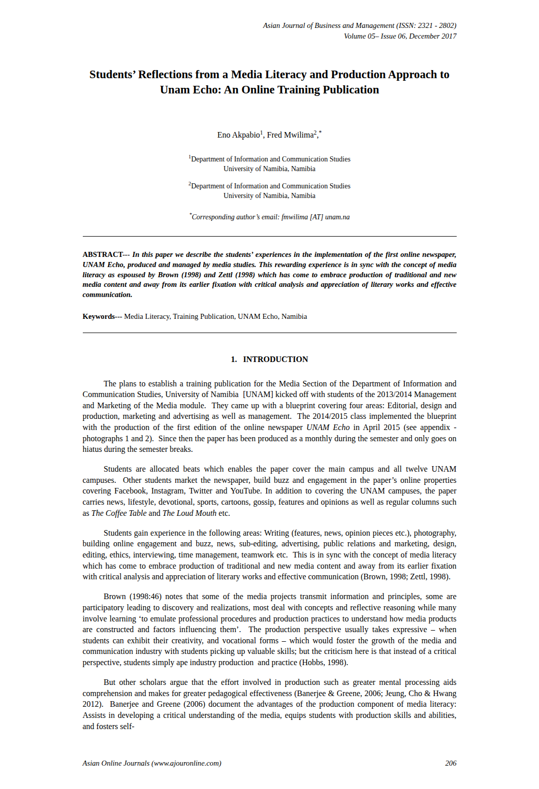Asian Journal of Business and Management (ISSN: 2321 - 2802)
Volume 05– Issue 06, December 2017
Students’ Reflections from a Media Literacy and Production Approach to Unam Echo: An Online Training Publication
Eno Akpabio1, Fred Mwilima2,*
1Department of Information and Communication Studies
University of Namibia, Namibia
2Department of Information and Communication Studies
University of Namibia, Namibia
*Corresponding author’s email: fmwilima [AT] unam.na
ABSTRACT--- In this paper we describe the students’ experiences in the implementation of the first online newspaper, UNAM Echo, produced and managed by media studies. This rewarding experience is in sync with the concept of media literacy as espoused by Brown (1998) and Zettl (1998) which has come to embrace production of traditional and new media content and away from its earlier fixation with critical analysis and appreciation of literary works and effective communication.
Keywords--- Media Literacy, Training Publication, UNAM Echo, Namibia
1. INTRODUCTION
The plans to establish a training publication for the Media Section of the Department of Information and Communication Studies, University of Namibia [UNAM] kicked off with students of the 2013/2014 Management and Marketing of the Media module. They came up with a blueprint covering four areas: Editorial, design and production, marketing and advertising as well as management. The 2014/2015 class implemented the blueprint with the production of the first edition of the online newspaper UNAM Echo in April 2015 (see appendix - photographs 1 and 2). Since then the paper has been produced as a monthly during the semester and only goes on hiatus during the semester breaks.
Students are allocated beats which enables the paper cover the main campus and all twelve UNAM campuses. Other students market the newspaper, build buzz and engagement in the paper’s online properties covering Facebook, Instagram, Twitter and YouTube. In addition to covering the UNAM campuses, the paper carries news, lifestyle, devotional, sports, cartoons, gossip, features and opinions as well as regular columns such as The Coffee Table and The Loud Mouth etc.
Students gain experience in the following areas: Writing (features, news, opinion pieces etc.), photography, building online engagement and buzz, news, sub-editing, advertising, public relations and marketing, design, editing, ethics, interviewing, time management, teamwork etc. This is in sync with the concept of media literacy which has come to embrace production of traditional and new media content and away from its earlier fixation with critical analysis and appreciation of literary works and effective communication (Brown, 1998; Zettl, 1998).
Brown (1998:46) notes that some of the media projects transmit information and principles, some are participatory leading to discovery and realizations, most deal with concepts and reflective reasoning while many involve learning ‘to emulate professional procedures and production practices to understand how media products are constructed and factors influencing them’. The production perspective usually takes expressive – when students can exhibit their creativity, and vocational forms – which would foster the growth of the media and communication industry with students picking up valuable skills; but the criticism here is that instead of a critical perspective, students simply ape industry production and practice (Hobbs, 1998).
But other scholars argue that the effort involved in production such as greater mental processing aids comprehension and makes for greater pedagogical effectiveness (Banerjee & Greene, 2006; Jeung, Cho & Hwang 2012). Banerjee and Greene (2006) document the advantages of the production component of media literacy: Assists in developing a critical understanding of the media, equips students with production skills and abilities, and fosters self-
Asian Online Journals (www.ajouronline.com) 206